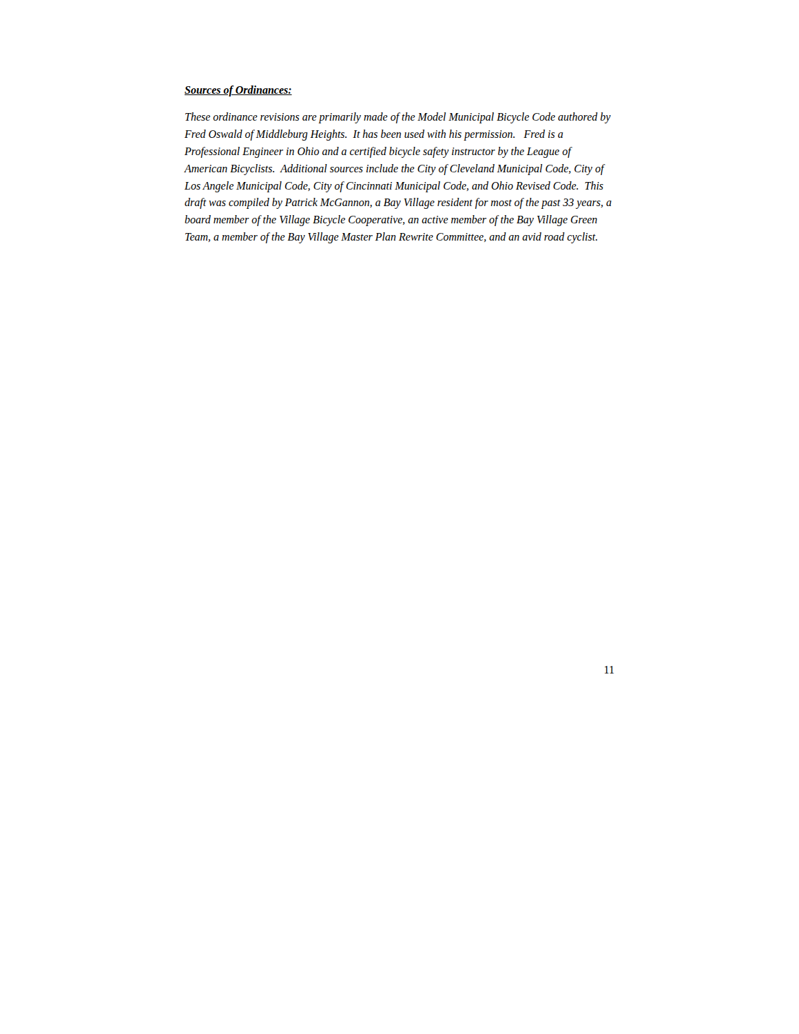Sources of Ordinances:
These ordinance revisions are primarily made of the Model Municipal Bicycle Code authored by Fred Oswald of Middleburg Heights. It has been used with his permission. Fred is a Professional Engineer in Ohio and a certified bicycle safety instructor by the League of American Bicyclists. Additional sources include the City of Cleveland Municipal Code, City of Los Angele Municipal Code, City of Cincinnati Municipal Code, and Ohio Revised Code. This draft was compiled by Patrick McGannon, a Bay Village resident for most of the past 33 years, a board member of the Village Bicycle Cooperative, an active member of the Bay Village Green Team, a member of the Bay Village Master Plan Rewrite Committee, and an avid road cyclist.
11